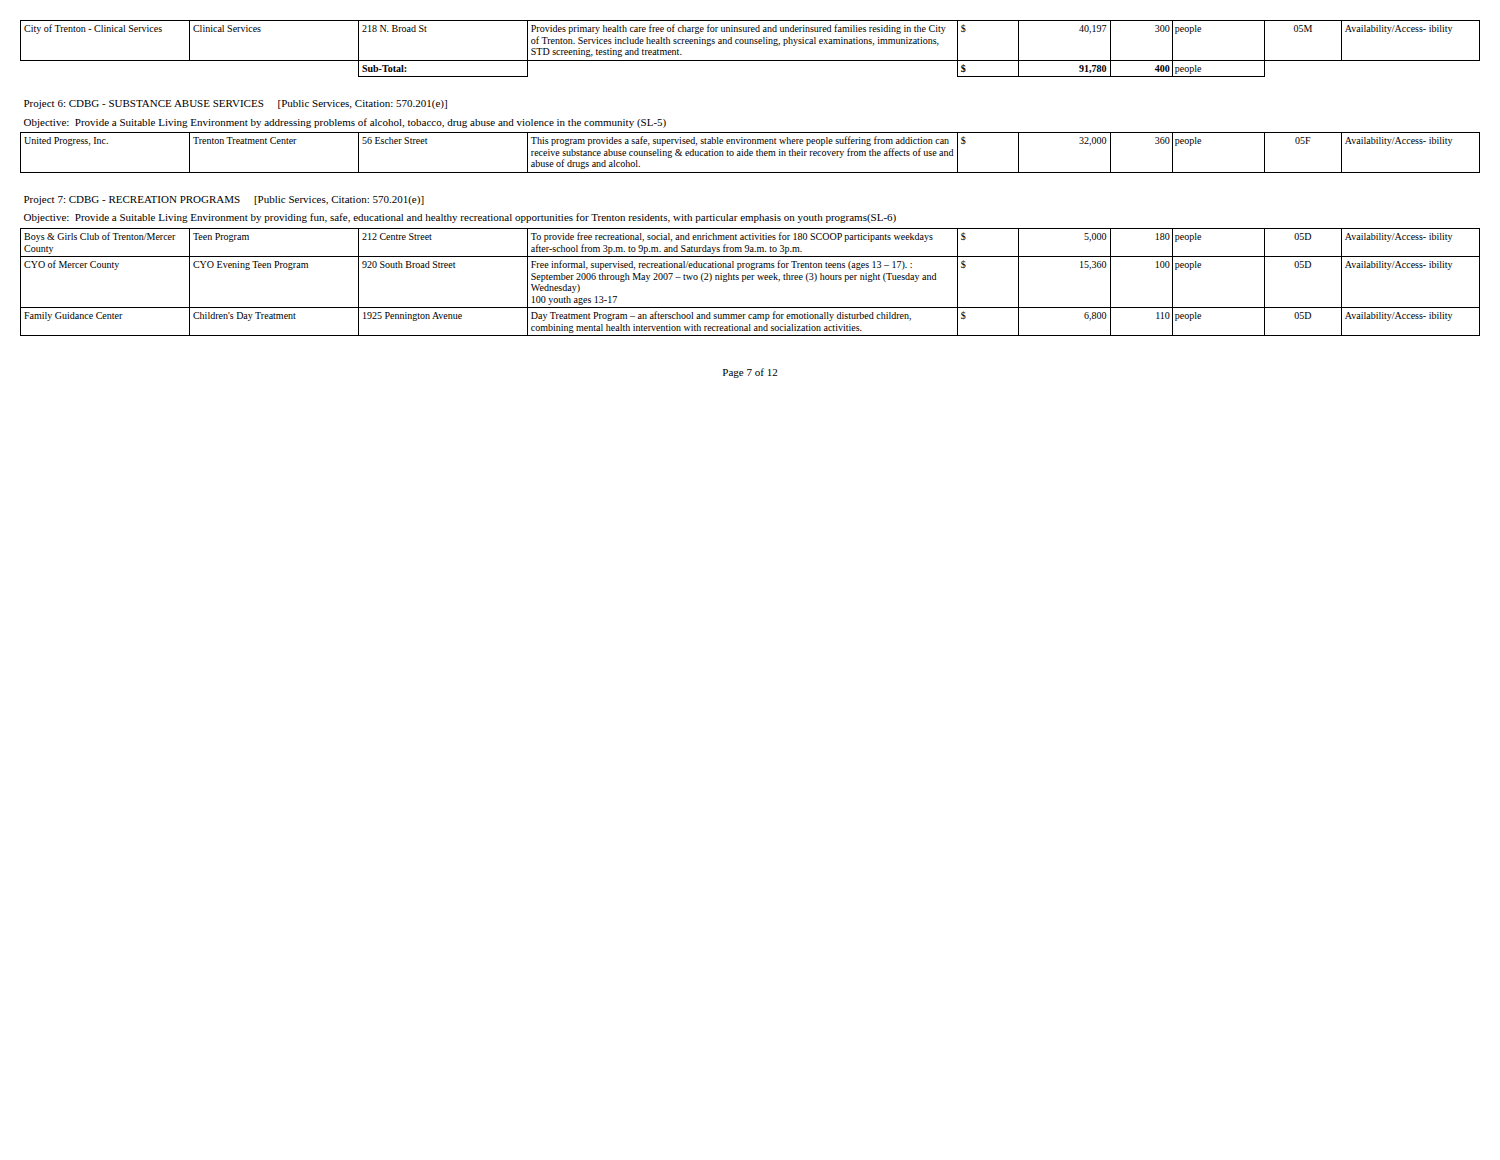| City of Trenton - Clinical Services | Clinical Services | 218 N. Broad St | Provides primary health care free of charge for uninsured and underinsured families residing in the City of Trenton. Services include health screenings and counseling, physical examinations, immunizations, STD screening, testing and treatment. | $ | 40,197 | 300 | people | 05M | Availability/Access- ibility |
| | | Sub-Total: | | $ | 91,780 | 400 | people | | |
| Project 6: CDBG - SUBSTANCE ABUSE SERVICES [Public Services, Citation: 570.201(e)] | | | | | | |
| Objective: Provide a Suitable Living Environment by addressing problems of alcohol, tobacco, drug abuse and violence in the community (SL-5) | | | | | | |
| United Progress, Inc. | Trenton Treatment Center | 56 Escher Street | This program provides a safe, supervised, stable environment where people suffering from addiction can receive substance abuse counseling & education to aide them in their recovery from the affects of use and abuse of drugs and alcohol. | $ | 32,000 | 360 | people | 05F | Availability/Access- ibility |
| Project 7: CDBG - RECREATION PROGRAMS [Public Services, Citation: 570.201(e)] | | | | | | |
| Objective: Provide a Suitable Living Environment by providing fun, safe, educational and healthy recreational opportunities for Trenton residents, with particular emphasis on youth programs(SL-6) | | | | | | |
| Boys & Girls Club of Trenton/Mercer County | Teen Program | 212 Centre Street | To provide free recreational, social, and enrichment activities for 180 SCOOP participants weekdays after-school from 3p.m. to 9p.m. and Saturdays from 9a.m. to 3p.m. | $ | 5,000 | 180 | people | 05D | Availability/Access- ibility |
| CYO of Mercer County | CYO Evening Teen Program | 920 South Broad Street | Free informal, supervised, recreational/educational programs for Trenton teens (ages 13 – 17). : September 2006 through May 2007 – two (2) nights per week, three (3) hours per night (Tuesday and Wednesday) 100 youth ages 13-17 | $ | 15,360 | 100 | people | 05D | Availability/Access- ibility |
| Family Guidance Center | Children's Day Treatment | 1925 Pennington Avenue | Day Treatment Program – an afterschool and summer camp for emotionally disturbed children, combining mental health intervention with recreational and socialization activities. | $ | 6,800 | 110 | people | 05D | Availability/Access- ibility |
Page 7 of 12